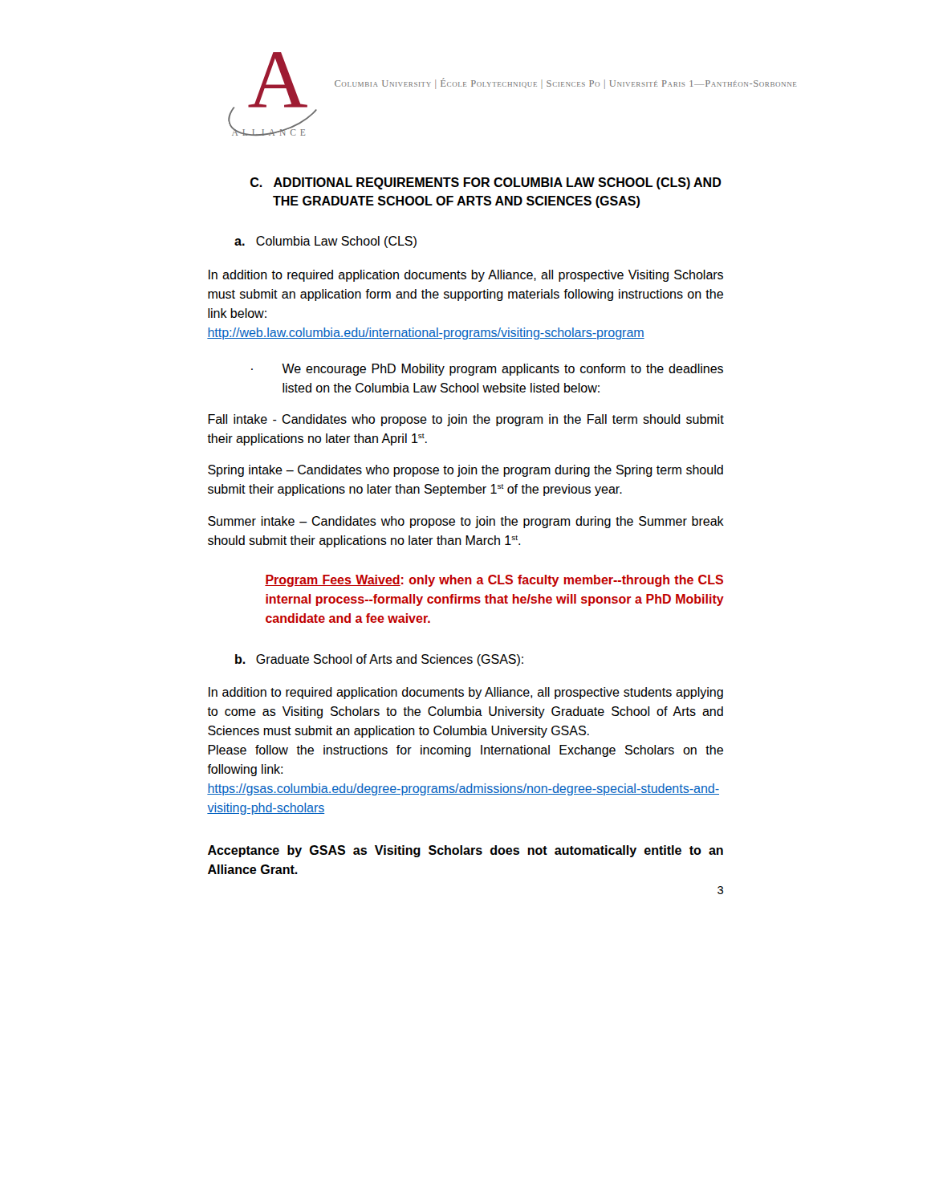A ALLIANCE
Columbia University | École Polytechnique | Sciences Po | Université Paris 1—Panthéon-Sorbonne
C. ADDITIONAL REQUIREMENTS FOR COLUMBIA LAW SCHOOL (CLS) AND THE GRADUATE SCHOOL OF ARTS AND SCIENCES (GSAS)
a. Columbia Law School (CLS)
In addition to required application documents by Alliance, all prospective Visiting Scholars must submit an application form and the supporting materials following instructions on the link below:
http://web.law.columbia.edu/international-programs/visiting-scholars-program
· We encourage PhD Mobility program applicants to conform to the deadlines listed on the Columbia Law School website listed below:
Fall intake - Candidates who propose to join the program in the Fall term should submit their applications no later than April 1st.
Spring intake – Candidates who propose to join the program during the Spring term should submit their applications no later than September 1st of the previous year.
Summer intake – Candidates who propose to join the program during the Summer break should submit their applications no later than March 1st.
Program Fees Waived: only when a CLS faculty member--through the CLS internal process--formally confirms that he/she will sponsor a PhD Mobility candidate and a fee waiver.
b. Graduate School of Arts and Sciences (GSAS):
In addition to required application documents by Alliance, all prospective students applying to come as Visiting Scholars to the Columbia University Graduate School of Arts and Sciences must submit an application to Columbia University GSAS.
Please follow the instructions for incoming International Exchange Scholars on the following link:
https://gsas.columbia.edu/degree-programs/admissions/non-degree-special-students-and-visiting-phd-scholars
Acceptance by GSAS as Visiting Scholars does not automatically entitle to an Alliance Grant.
3